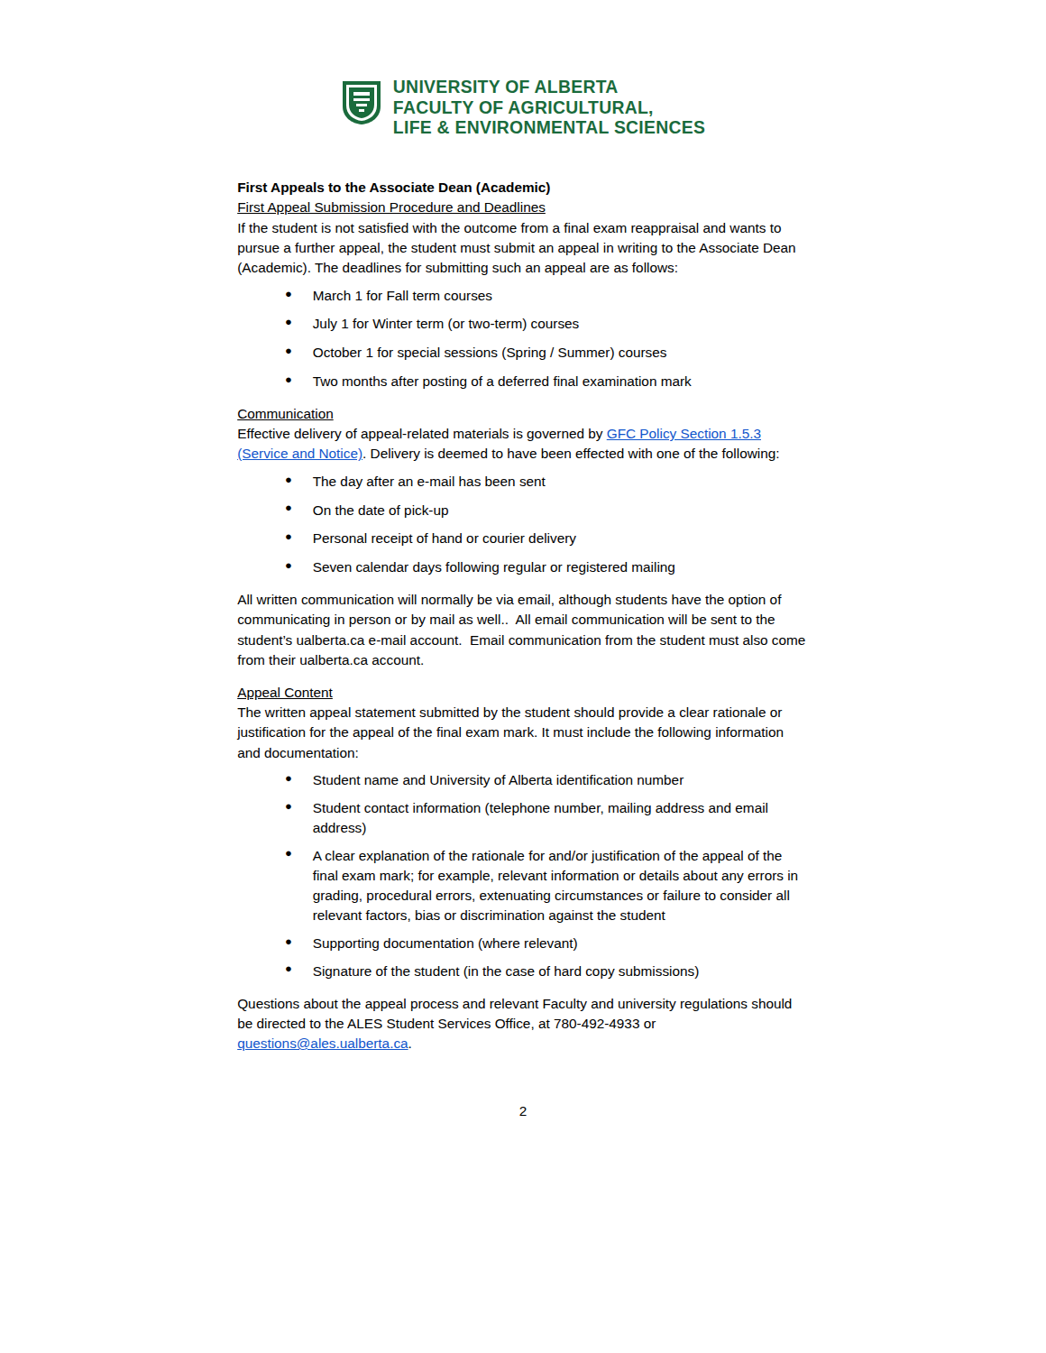UNIVERSITY OF ALBERTA
FACULTY OF AGRICULTURAL,
LIFE & ENVIRONMENTAL SCIENCES
First Appeals to the Associate Dean (Academic)
First Appeal Submission Procedure and Deadlines
If the student is not satisfied with the outcome from a final exam reappraisal and wants to pursue a further appeal, the student must submit an appeal in writing to the Associate Dean (Academic). The deadlines for submitting such an appeal are as follows:
March 1 for Fall term courses
July 1 for Winter term (or two-term) courses
October 1 for special sessions (Spring / Summer) courses
Two months after posting of a deferred final examination mark
Communication
Effective delivery of appeal-related materials is governed by GFC Policy Section 1.5.3 (Service and Notice). Delivery is deemed to have been effected with one of the following:
The day after an e-mail has been sent
On the date of pick-up
Personal receipt of hand or courier delivery
Seven calendar days following regular or registered mailing
All written communication will normally be via email, although students have the option of communicating in person or by mail as well.. All email communication will be sent to the student’s ualberta.ca e-mail account. Email communication from the student must also come from their ualberta.ca account.
Appeal Content
The written appeal statement submitted by the student should provide a clear rationale or justification for the appeal of the final exam mark. It must include the following information and documentation:
Student name and University of Alberta identification number
Student contact information (telephone number, mailing address and email address)
A clear explanation of the rationale for and/or justification of the appeal of the final exam mark; for example, relevant information or details about any errors in grading, procedural errors, extenuating circumstances or failure to consider all relevant factors, bias or discrimination against the student
Supporting documentation (where relevant)
Signature of the student (in the case of hard copy submissions)
Questions about the appeal process and relevant Faculty and university regulations should be directed to the ALES Student Services Office, at 780-492-4933 or questions@ales.ualberta.ca.
2